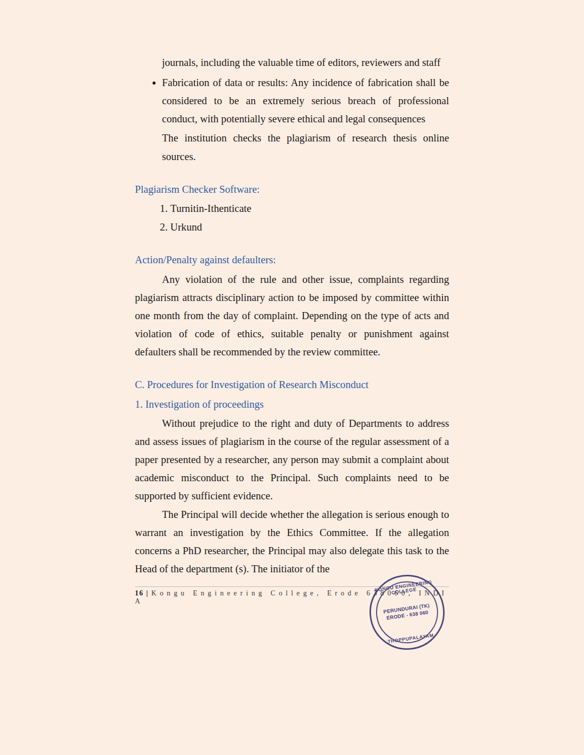journals, including the valuable time of editors, reviewers and staff
Fabrication of data or results: Any incidence of fabrication shall be considered to be an extremely serious breach of professional conduct, with potentially severe ethical and legal consequences
The institution checks the plagiarism of research thesis online sources.
Plagiarism Checker Software:
Turnitin-Ithenticate
Urkund
Action/Penalty against defaulters:
Any violation of the rule and other issue, complaints regarding plagiarism attracts disciplinary action to be imposed by committee within one month from the day of complaint. Depending on the type of acts and violation of code of ethics, suitable penalty or punishment against defaulters shall be recommended by the review committee.
C. Procedures for Investigation of Research Misconduct
1. Investigation of proceedings
Without prejudice to the right and duty of Departments to address and assess issues of plagiarism in the course of the regular assessment of a paper presented by a researcher, any person may submit a complaint about academic misconduct to the Principal. Such complaints need to be supported by sufficient evidence.
The Principal will decide whether the allegation is serious enough to warrant an investigation by the Ethics Committee. If the allegation concerns a PhD researcher, the Principal may also delegate this task to the Head of the department (s). The initiator of the
16 | K o n g u E n g i n e e r i n g C o l l e g e , E r o d e 6 3 8 0 6 0 , I N D I A
KONGU ENGINEERING COLLEGE
PERUNDURAI (TK)
ERODE - 638 060
THOPPUPALAYAM